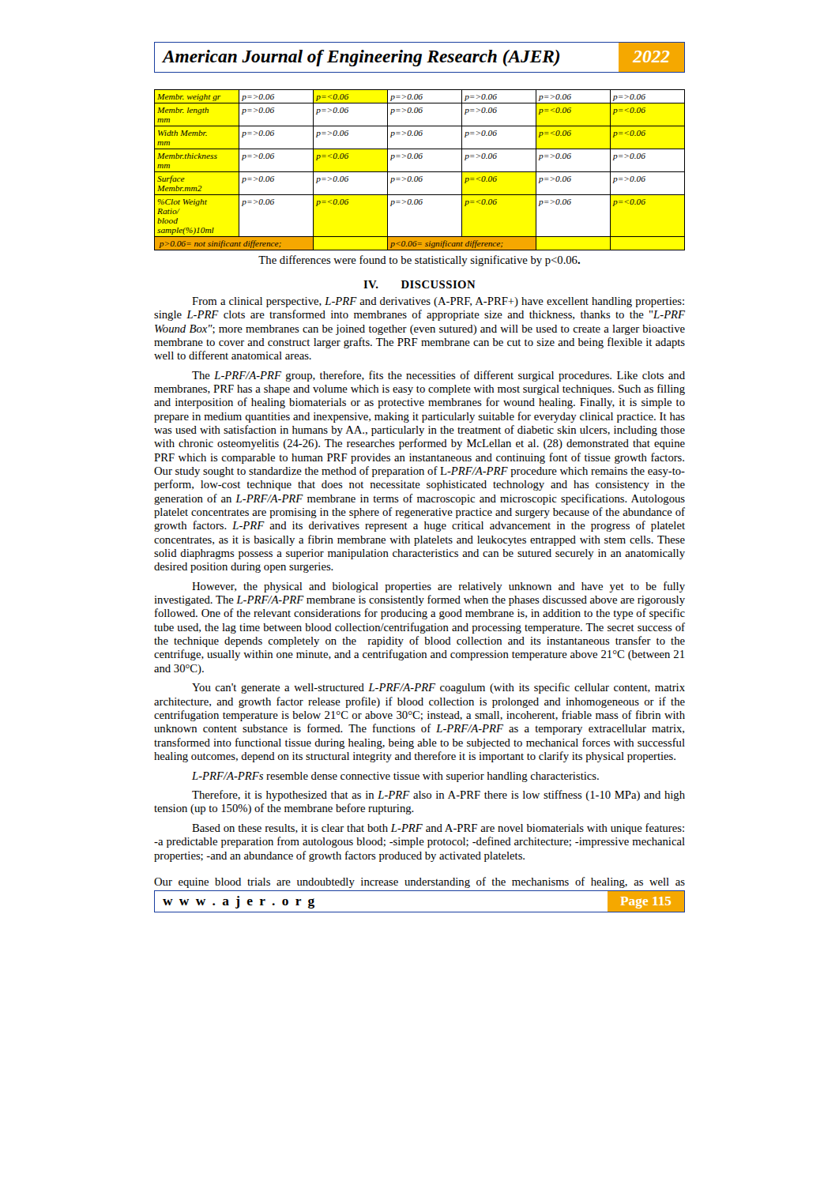American Journal of Engineering Research (AJER)
2022
| Membr. weight gr | p=>0.06 | p=<0.06 | p=>0.06 | p=>0.06 | p=>0.06 | p=>0.06 |
| Membr. length mm | p=>0.06 | p=>0.06 | p=>0.06 | p=>0.06 | p=<0.06 | p=<0.06 |
| Width Membr. mm | p=>0.06 | p=>0.06 | p=>0.06 | p=>0.06 | p=<0.06 | p=<0.06 |
| Membr.thickness mm | p=>0.06 | p=<0.06 | p=>0.06 | p=>0.06 | p=>0.06 | p=>0.06 |
| Surface Membr.mm2 | p=>0.06 | p=>0.06 | p=>0.06 | p=<0.06 | p=>0.06 | p=>0.06 |
| %Clot Weight Ratio/ blood sample(%)10ml | p=>0.06 | p=<0.06 | p=>0.06 | p=<0.06 | p=>0.06 | p=<0.06 |
| p>0.06= not sinificant difference; | | p<0.06= significant difference; | | |
The differences were found to be statistically significative by p<0.06.
IV. DISCUSSION
From a clinical perspective, L-PRF and derivatives (A-PRF, A-PRF+) have excellent handling properties: single L-PRF clots are transformed into membranes of appropriate size and thickness, thanks to the "L-PRF Wound Box"; more membranes can be joined together (even sutured) and will be used to create a larger bioactive membrane to cover and construct larger grafts. The PRF membrane can be cut to size and being flexible it adapts well to different anatomical areas.
The L-PRF/A-PRF group, therefore, fits the necessities of different surgical procedures. Like clots and membranes, PRF has a shape and volume which is easy to complete with most surgical techniques. Such as filling and interposition of healing biomaterials or as protective membranes for wound healing. Finally, it is simple to prepare in medium quantities and inexpensive, making it particularly suitable for everyday clinical practice. It has was used with satisfaction in humans by AA., particularly in the treatment of diabetic skin ulcers, including those with chronic osteomyelitis (24-26). The researches performed by McLellan et al. (28) demonstrated that equine PRF which is comparable to human PRF provides an instantaneous and continuing font of tissue growth factors. Our study sought to standardize the method of preparation of L-PRF/A-PRF procedure which remains the easy-to-perform, low-cost technique that does not necessitate sophisticated technology and has consistency in the generation of an L-PRF/A-PRF membrane in terms of macroscopic and microscopic specifications. Autologous platelet concentrates are promising in the sphere of regenerative practice and surgery because of the abundance of growth factors. L-PRF and its derivatives represent a huge critical advancement in the progress of platelet concentrates, as it is basically a fibrin membrane with platelets and leukocytes entrapped with stem cells. These solid diaphragms possess a superior manipulation characteristics and can be sutured securely in an anatomically desired position during open surgeries.
However, the physical and biological properties are relatively unknown and have yet to be fully investigated. The L-PRF/A-PRF membrane is consistently formed when the phases discussed above are rigorously followed. One of the relevant considerations for producing a good membrane is, in addition to the type of specific tube used, the lag time between blood collection/centrifugation and processing temperature. The secret success of the technique depends completely on the rapidity of blood collection and its instantaneous transfer to the centrifuge, usually within one minute, and a centrifugation and compression temperature above 21°C (between 21 and 30°C).
You can't generate a well-structured L-PRF/A-PRF coagulum (with its specific cellular content, matrix architecture, and growth factor release profile) if blood collection is prolonged and inhomogeneous or if the centrifugation temperature is below 21°C or above 30°C; instead, a small, incoherent, friable mass of fibrin with unknown content substance is formed. The functions of L-PRF/A-PRF as a temporary extracellular matrix, transformed into functional tissue during healing, being able to be subjected to mechanical forces with successful healing outcomes, depend on its structural integrity and therefore it is important to clarify its physical properties.
L-PRF/A-PRFs resemble dense connective tissue with superior handling characteristics.
Therefore, it is hypothesized that as in L-PRF also in A-PRF there is low stiffness (1-10 MPa) and high tension (up to 150%) of the membrane before rupturing.
Based on these results, it is clear that both L-PRF and A-PRF are novel biomaterials with unique features: -a predictable preparation from autologous blood; -simple protocol; -defined architecture; -impressive mechanical properties; -and an abundance of growth factors produced by activated platelets.
Our equine blood trials are undoubtedly increase understanding of the mechanisms of healing, as well as advancing the field of personalized medicine.
w w w . a j e r . o r g
Page 115